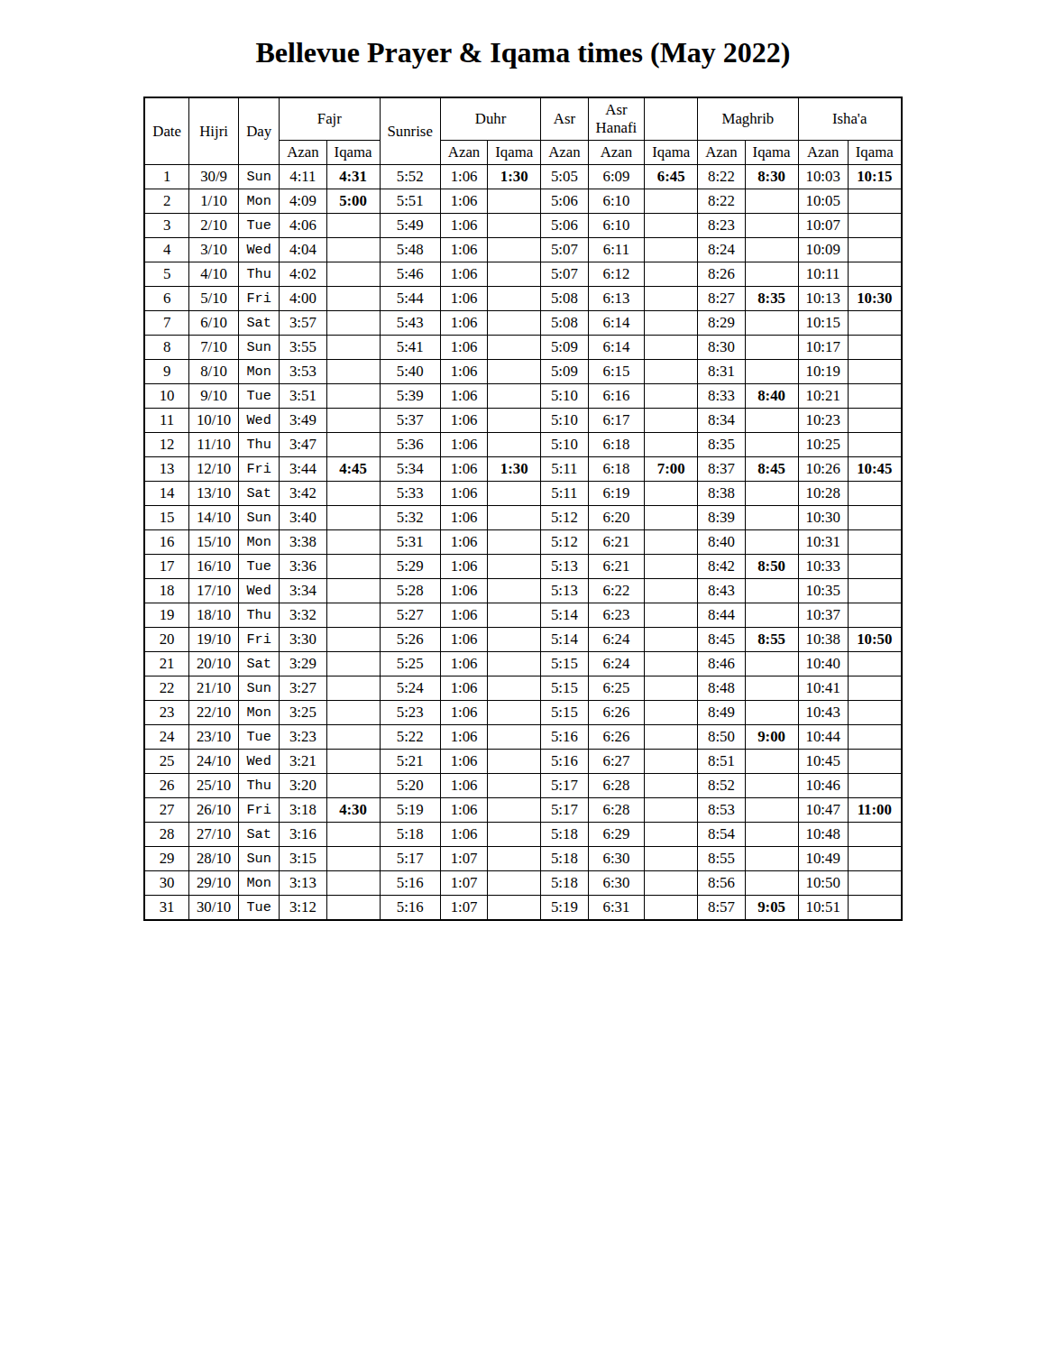Bellevue Prayer & Iqama times (May 2022)
| Date | Hijri | Day | Fajr | Sunrise | Duhr | Asr | Asr Hanafi | | Maghrib | Isha'a |
| --- | --- | --- | --- | --- | --- | --- | --- | --- | --- | --- |
| Azan | Iqama | Azan | Iqama | Azan | Azan | Iqama | Azan | Iqama | Azan | Iqama |
| 1 | 30/9 | Sun | 4:11 | 4:31 | 5:52 | 1:06 | 1:30 | 5:05 | 6:09 | 6:45 | 8:22 | 8:30 | 10:03 | 10:15 |
| 2 | 1/10 | Mon | 4:09 | 5:00 | 5:51 | 1:06 | | 5:06 | 6:10 | | 8:22 | | 10:05 | |
| 3 | 2/10 | Tue | 4:06 | | 5:49 | 1:06 | | 5:06 | 6:10 | | 8:23 | | 10:07 | |
| 4 | 3/10 | Wed | 4:04 | | 5:48 | 1:06 | | 5:07 | 6:11 | | 8:24 | | 10:09 | |
| 5 | 4/10 | Thu | 4:02 | | 5:46 | 1:06 | | 5:07 | 6:12 | | 8:26 | | 10:11 | |
| 6 | 5/10 | Fri | 4:00 | | 5:44 | 1:06 | | 5:08 | 6:13 | | 8:27 | 8:35 | 10:13 | 10:30 |
| 7 | 6/10 | Sat | 3:57 | | 5:43 | 1:06 | | 5:08 | 6:14 | | 8:29 | | 10:15 | |
| 8 | 7/10 | Sun | 3:55 | | 5:41 | 1:06 | | 5:09 | 6:14 | | 8:30 | | 10:17 | |
| 9 | 8/10 | Mon | 3:53 | | 5:40 | 1:06 | | 5:09 | 6:15 | | 8:31 | | 10:19 | |
| 10 | 9/10 | Tue | 3:51 | | 5:39 | 1:06 | | 5:10 | 6:16 | | 8:33 | 8:40 | 10:21 | |
| 11 | 10/10 | Wed | 3:49 | | 5:37 | 1:06 | | 5:10 | 6:17 | | 8:34 | | 10:23 | |
| 12 | 11/10 | Thu | 3:47 | | 5:36 | 1:06 | | 5:10 | 6:18 | | 8:35 | | 10:25 | |
| 13 | 12/10 | Fri | 3:44 | 4:45 | 5:34 | 1:06 | 1:30 | 5:11 | 6:18 | 7:00 | 8:37 | 8:45 | 10:26 | 10:45 |
| 14 | 13/10 | Sat | 3:42 | | 5:33 | 1:06 | | 5:11 | 6:19 | | 8:38 | | 10:28 | |
| 15 | 14/10 | Sun | 3:40 | | 5:32 | 1:06 | | 5:12 | 6:20 | | 8:39 | | 10:30 | |
| 16 | 15/10 | Mon | 3:38 | | 5:31 | 1:06 | | 5:12 | 6:21 | | 8:40 | | 10:31 | |
| 17 | 16/10 | Tue | 3:36 | | 5:29 | 1:06 | | 5:13 | 6:21 | | 8:42 | 8:50 | 10:33 | |
| 18 | 17/10 | Wed | 3:34 | | 5:28 | 1:06 | | 5:13 | 6:22 | | 8:43 | | 10:35 | |
| 19 | 18/10 | Thu | 3:32 | | 5:27 | 1:06 | | 5:14 | 6:23 | | 8:44 | | 10:37 | |
| 20 | 19/10 | Fri | 3:30 | | 5:26 | 1:06 | | 5:14 | 6:24 | | 8:45 | 8:55 | 10:38 | 10:50 |
| 21 | 20/10 | Sat | 3:29 | | 5:25 | 1:06 | | 5:15 | 6:24 | | 8:46 | | 10:40 | |
| 22 | 21/10 | Sun | 3:27 | | 5:24 | 1:06 | | 5:15 | 6:25 | | 8:48 | | 10:41 | |
| 23 | 22/10 | Mon | 3:25 | | 5:23 | 1:06 | | 5:15 | 6:26 | | 8:49 | | 10:43 | |
| 24 | 23/10 | Tue | 3:23 | | 5:22 | 1:06 | | 5:16 | 6:26 | | 8:50 | 9:00 | 10:44 | |
| 25 | 24/10 | Wed | 3:21 | | 5:21 | 1:06 | | 5:16 | 6:27 | | 8:51 | | 10:45 | |
| 26 | 25/10 | Thu | 3:20 | | 5:20 | 1:06 | | 5:17 | 6:28 | | 8:52 | | 10:46 | |
| 27 | 26/10 | Fri | 3:18 | 4:30 | 5:19 | 1:06 | | 5:17 | 6:28 | | 8:53 | | 10:47 | 11:00 |
| 28 | 27/10 | Sat | 3:16 | | 5:18 | 1:06 | | 5:18 | 6:29 | | 8:54 | | 10:48 | |
| 29 | 28/10 | Sun | 3:15 | | 5:17 | 1:07 | | 5:18 | 6:30 | | 8:55 | | 10:49 | |
| 30 | 29/10 | Mon | 3:13 | | 5:16 | 1:07 | | 5:18 | 6:30 | | 8:56 | | 10:50 | |
| 31 | 30/10 | Tue | 3:12 | | 5:16 | 1:07 | | 5:19 | 6:31 | | 8:57 | 9:05 | 10:51 | |